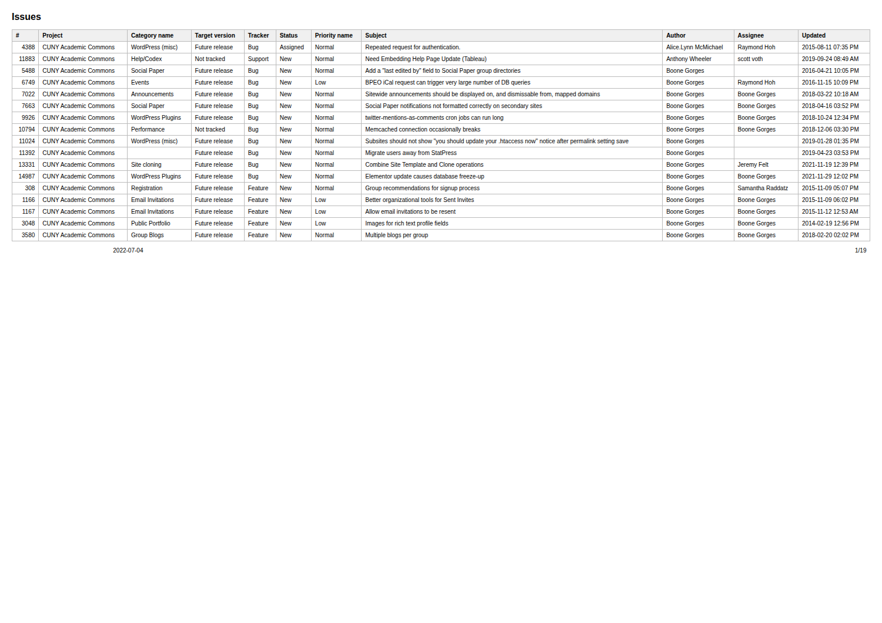Issues
| # | Project | Category name | Target version | Tracker | Status | Priority name | Subject | Author | Assignee | Updated |
| --- | --- | --- | --- | --- | --- | --- | --- | --- | --- | --- |
| 4388 | CUNY Academic Commons | WordPress (misc) | Future release | Bug | Assigned | Normal | Repeated request for authentication. | Alice.Lynn McMichael | Raymond Hoh | 2015-08-11 07:35 PM |
| 11883 | CUNY Academic Commons | Help/Codex | Not tracked | Support | New | Normal | Need Embedding Help Page Update (Tableau) | Anthony Wheeler | scott voth | 2019-09-24 08:49 AM |
| 5488 | CUNY Academic Commons | Social Paper | Future release | Bug | New | Normal | Add a "last edited by" field to Social Paper group directories | Boone Gorges | | 2016-04-21 10:05 PM |
| 6749 | CUNY Academic Commons | Events | Future release | Bug | New | Low | BPEO iCal request can trigger very large number of DB queries | Boone Gorges | Raymond Hoh | 2016-11-15 10:09 PM |
| 7022 | CUNY Academic Commons | Announcements | Future release | Bug | New | Normal | Sitewide announcements should be displayed on, and dismissable from, mapped domains | Boone Gorges | Boone Gorges | 2018-03-22 10:18 AM |
| 7663 | CUNY Academic Commons | Social Paper | Future release | Bug | New | Normal | Social Paper notifications not formatted correctly on secondary sites | Boone Gorges | Boone Gorges | 2018-04-16 03:52 PM |
| 9926 | CUNY Academic Commons | WordPress Plugins | Future release | Bug | New | Normal | twitter-mentions-as-comments cron jobs can run long | Boone Gorges | Boone Gorges | 2018-10-24 12:34 PM |
| 10794 | CUNY Academic Commons | Performance | Not tracked | Bug | New | Normal | Memcached connection occasionally breaks | Boone Gorges | Boone Gorges | 2018-12-06 03:30 PM |
| 11024 | CUNY Academic Commons | WordPress (misc) | Future release | Bug | New | Normal | Subsites should not show "you should update your .htaccess now" notice after permalink setting save | Boone Gorges | | 2019-01-28 01:35 PM |
| 11392 | CUNY Academic Commons | | Future release | Bug | New | Normal | Migrate users away from StatPress | Boone Gorges | | 2019-04-23 03:53 PM |
| 13331 | CUNY Academic Commons | Site cloning | Future release | Bug | New | Normal | Combine Site Template and Clone operations | Boone Gorges | Jeremy Felt | 2021-11-19 12:39 PM |
| 14987 | CUNY Academic Commons | WordPress Plugins | Future release | Bug | New | Normal | Elementor update causes database freeze-up | Boone Gorges | Boone Gorges | 2021-11-29 12:02 PM |
| 308 | CUNY Academic Commons | Registration | Future release | Feature | New | Normal | Group recommendations for signup process | Boone Gorges | Samantha Raddatz | 2015-11-09 05:07 PM |
| 1166 | CUNY Academic Commons | Email Invitations | Future release | Feature | New | Low | Better organizational tools for Sent Invites | Boone Gorges | Boone Gorges | 2015-11-09 06:02 PM |
| 1167 | CUNY Academic Commons | Email Invitations | Future release | Feature | New | Low | Allow email invitations to be resent | Boone Gorges | Boone Gorges | 2015-11-12 12:53 AM |
| 3048 | CUNY Academic Commons | Public Portfolio | Future release | Feature | New | Low | Images for rich text profile fields | Boone Gorges | Boone Gorges | 2014-02-19 12:56 PM |
| 3580 | CUNY Academic Commons | Group Blogs | Future release | Feature | New | Normal | Multiple blogs per group | Boone Gorges | Boone Gorges | 2018-02-20 02:02 PM |
| 2022-07-04 | | 1/19 |